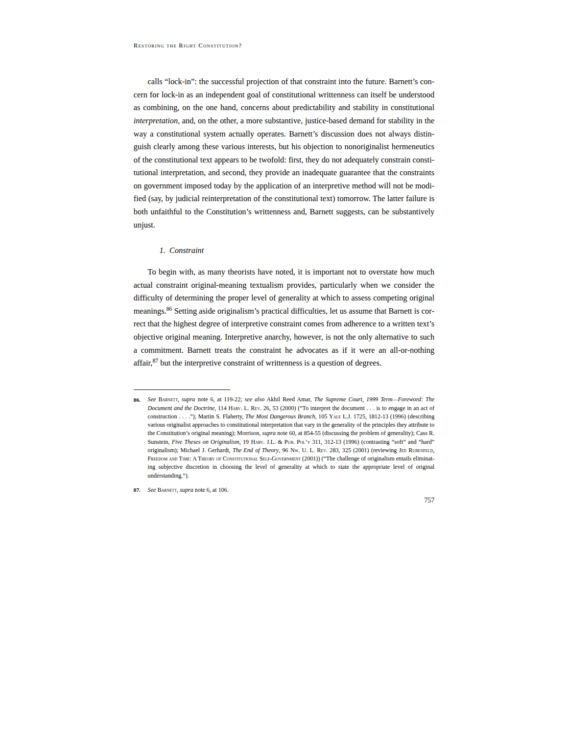Restoring the Right Constitution?
calls “lock-in”: the successful projection of that constraint into the future. Barnett’s concern for lock-in as an independent goal of constitutional writtenness can itself be understood as combining, on the one hand, concerns about predictability and stability in constitutional interpretation, and, on the other, a more substantive, justice-based demand for stability in the way a constitutional system actually operates. Barnett’s discussion does not always distinguish clearly among these various interests, but his objection to nonoriginalist hermeneutics of the constitutional text appears to be twofold: first, they do not adequately constrain constitutional interpretation, and second, they provide an inadequate guarantee that the constraints on government imposed today by the application of an interpretive method will not be modified (say, by judicial reinterpretation of the constitutional text) tomorrow. The latter failure is both unfaithful to the Constitution’s writtenness and, Barnett suggests, can be substantively unjust.
1. Constraint
To begin with, as many theorists have noted, it is important not to overstate how much actual constraint original-meaning textualism provides, particularly when we consider the difficulty of determining the proper level of generality at which to assess competing original meanings.86 Setting aside originalism’s practical difficulties, let us assume that Barnett is correct that the highest degree of interpretive constraint comes from adherence to a written text’s objective original meaning. Interpretive anarchy, however, is not the only alternative to such a commitment. Barnett treats the constraint he advocates as if it were an all-or-nothing affair,87 but the interpretive constraint of writtenness is a question of degrees.
86.
See Barnett, supra note 6, at 119-22; see also Akhil Reed Amar, The Supreme Court, 1999 Term—Foreword: The Document and the Doctrine, 114 Harv. L. Rev. 26, 53 (2000) (“To interpret the document . . . is to engage in an act of construction . . . .”); Martin S. Flaherty, The Most Dangerous Branch, 105 Yale L.J. 1725, 1812-13 (1996) (describing various originalist approaches to constitutional interpretation that vary in the generality of the principles they attribute to the Constitution’s original meaning); Morrison, supra note 60, at 854-55 (discussing the problem of generality); Cass R. Sunstein, Five Theses on Originalism, 19 Harv. J.L. & Pub. Pol’y 311, 312-13 (1996) (contrasting “soft” and “hard” originalism); Michael J. Gerhardt, The End of Theory, 96 Nw. U. L. Rev. 283, 325 (2001) (reviewing Jed Rubenfeld, Freedom and Time: A Theory of Constitutional Self-Government (2001)) (“The challenge of originalism entails eliminating subjective discretion in choosing the level of generality at which to state the appropriate level of original understanding.”).
87.
See Barnett, supra note 6, at 106.
757